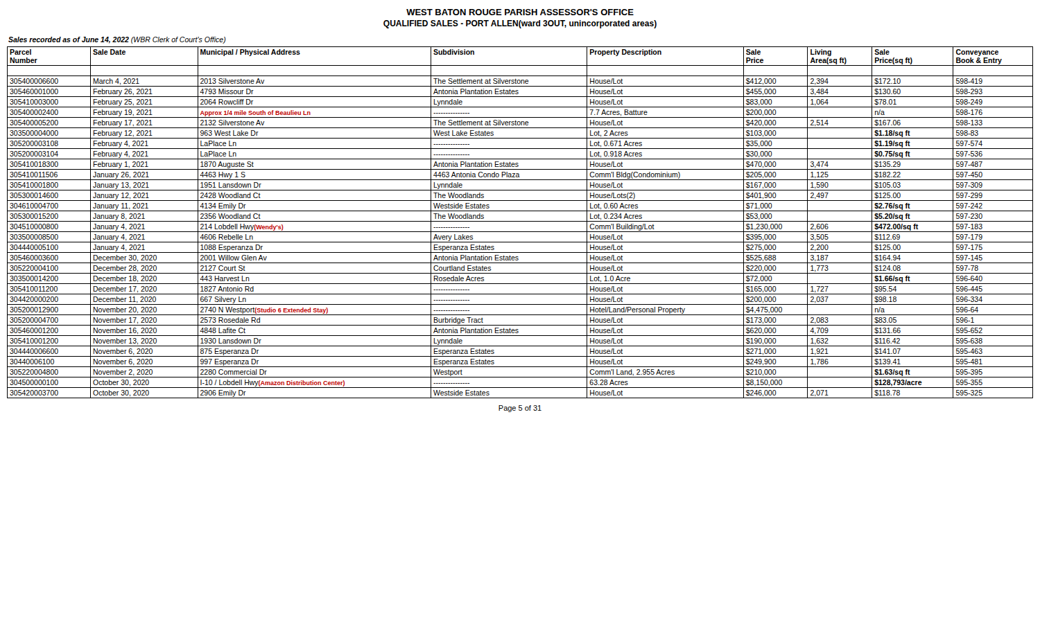WEST BATON ROUGE PARISH ASSESSOR'S OFFICE
QUALIFIED SALES - PORT ALLEN(ward 3OUT, unincorporated areas)
Sales recorded as of June 14, 2022 (WBR Clerk of Court's Office)
| Parcel Number | Sale Date | Municipal / Physical Address | Subdivision | Property Description | Sale Price | Living Area(sq ft) | Sale Price(sq ft) | Conveyance Book & Entry |
| --- | --- | --- | --- | --- | --- | --- | --- | --- |
| 305400006600 | March 4, 2021 | 2013 Silverstone Av | The Settlement at Silverstone | House/Lot | $412,000 | 2,394 | $172.10 | 598-419 |
| 305460001000 | February 26, 2021 | 4793 Missour Dr | Antonia Plantation Estates | House/Lot | $455,000 | 3,484 | $130.60 | 598-293 |
| 305410003000 | February 25, 2021 | 2064 Rowcliff Dr | Lynndale | House/Lot | $83,000 | 1,064 | $78.01 | 598-249 |
| 305400002400 | February 19, 2021 | Approx 1/4 mile South of Beaulieu Ln | --------------- | 7.7 Acres, Batture | $200,000 | | n/a | 598-176 |
| 305400005200 | February 17, 2021 | 2132 Silverstone Av | The Settlement at Silverstone | House/Lot | $420,000 | 2,514 | $167.06 | 598-133 |
| 303500004000 | February 12, 2021 | 963 West Lake Dr | West Lake Estates | Lot, 2 Acres | $103,000 | | $1.18/sq ft | 598-83 |
| 305200003108 | February 4, 2021 | LaPlace Ln | --------------- | Lot, 0.671 Acres | $35,000 | | $1.19/sq ft | 597-574 |
| 305200003104 | February 4, 2021 | LaPlace Ln | --------------- | Lot, 0.918 Acres | $30,000 | | $0.75/sq ft | 597-536 |
| 305410018300 | February 1, 2021 | 1870 Auguste St | Antonia Plantation Estates | House/Lot | $470,000 | 3,474 | $135.29 | 597-487 |
| 305410011506 | January 26, 2021 | 4463 Hwy 1 S | 4463 Antonia Condo Plaza | Comm'l Bldg(Condominium) | $205,000 | 1,125 | $182.22 | 597-450 |
| 305410001800 | January 13, 2021 | 1951 Lansdown Dr | Lynndale | House/Lot | $167,000 | 1,590 | $105.03 | 597-309 |
| 305300014600 | January 12, 2021 | 2428 Woodland Ct | The Woodlands | House/Lots(2) | $401,900 | 2,497 | $125.00 | 597-299 |
| 304610004700 | January 11, 2021 | 4134 Emily Dr | Westside Estates | Lot, 0.60 Acres | $71,000 | | $2.76/sq ft | 597-242 |
| 305300015200 | January 8, 2021 | 2356 Woodland Ct | The Woodlands | Lot, 0.234 Acres | $53,000 | | $5.20/sq ft | 597-230 |
| 304510000800 | January 4, 2021 | 214 Lobdell Hwy (Wendy's) | --------------- | Comm'l Building/Lot | $1,230,000 | 2,606 | $472.00/sq ft | 597-183 |
| 303500008500 | January 4, 2021 | 4606 Rebelle Ln | Avery Lakes | House/Lot | $395,000 | 3,505 | $112.69 | 597-179 |
| 304440005100 | January 4, 2021 | 1088 Esperanza Dr | Esperanza Estates | House/Lot | $275,000 | 2,200 | $125.00 | 597-175 |
| 305460003600 | December 30, 2020 | 2001 Willow Glen Av | Antonia Plantation Estates | House/Lot | $525,688 | 3,187 | $164.94 | 597-145 |
| 305220004100 | December 28, 2020 | 2127 Court St | Courtland Estates | House/Lot | $220,000 | 1,773 | $124.08 | 597-78 |
| 303500014200 | December 18, 2020 | 443 Harvest Ln | Rosedale Acres | Lot, 1.0 Acre | $72,000 | | $1.66/sq ft | 596-640 |
| 305410011200 | December 17, 2020 | 1827 Antonio Rd | --------------- | House/Lot | $165,000 | 1,727 | $95.54 | 596-445 |
| 304420000200 | December 11, 2020 | 667 Silvery Ln | --------------- | House/Lot | $200,000 | 2,037 | $98.18 | 596-334 |
| 305200012900 | November 20, 2020 | 2740 N Westport (Studio 6 Extended Stay) | --------------- | Hotel/Land/Personal Property | $4,475,000 | | n/a | 596-64 |
| 305200004700 | November 17, 2020 | 2573 Rosedale Rd | Burbridge Tract | House/Lot | $173,000 | 2,083 | $83.05 | 596-1 |
| 305460001200 | November 16, 2020 | 4848 Lafite Ct | Antonia Plantation Estates | House/Lot | $620,000 | 4,709 | $131.66 | 595-652 |
| 305410001200 | November 13, 2020 | 1930 Lansdown Dr | Lynndale | House/Lot | $190,000 | 1,632 | $116.42 | 595-638 |
| 304440006600 | November 6, 2020 | 875 Esperanza Dr | Esperanza Estates | House/Lot | $271,000 | 1,921 | $141.07 | 595-463 |
| 30440006100 | November 6, 2020 | 997 Esperanza Dr | Esperanza Estates | House/Lot | $249,900 | 1,786 | $139.41 | 595-481 |
| 305220004800 | November 2, 2020 | 2280 Commercial Dr | Westport | Comm'l Land, 2.955 Acres | $210,000 | | $1.63/sq ft | 595-395 |
| 304500000100 | October 30, 2020 | I-10 / Lobdell Hwy (Amazon Distribution Center) | --------------- | 63.28 Acres | $8,150,000 | | $128,793/acre | 595-355 |
| 305420003700 | October 30, 2020 | 2906 Emily Dr | Westside Estates | House/Lot | $246,000 | 2,071 | $118.78 | 595-325 |
Page 5 of 31